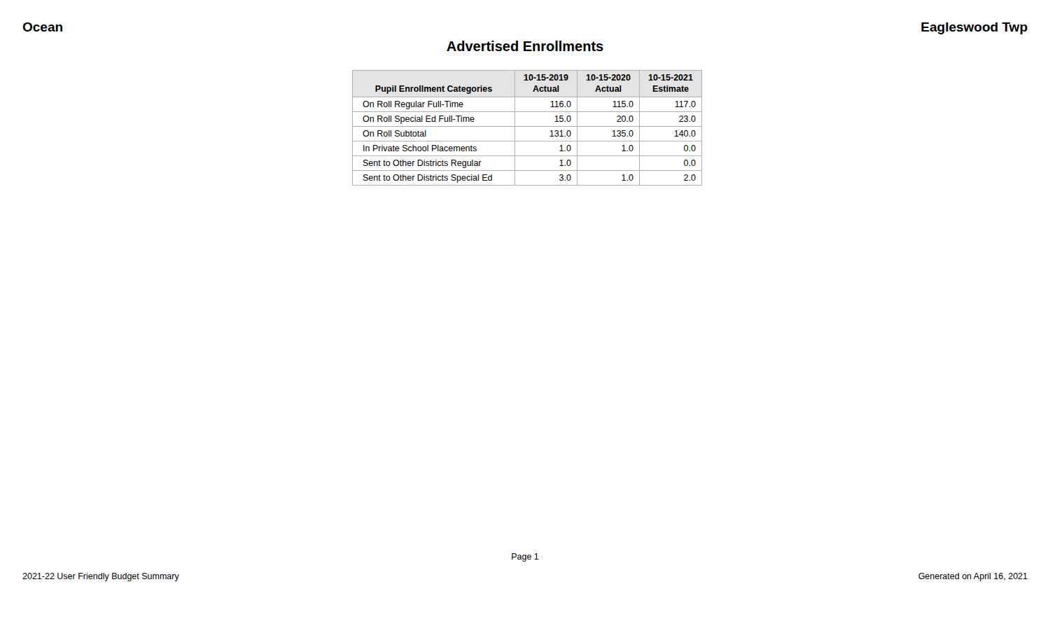Ocean
Eagleswood Twp
Advertised Enrollments
| Pupil Enrollment Categories | 10-15-2019 Actual | 10-15-2020 Actual | 10-15-2021 Estimate |
| --- | --- | --- | --- |
| On Roll Regular Full-Time | 116.0 | 115.0 | 117.0 |
| On Roll Special Ed Full-Time | 15.0 | 20.0 | 23.0 |
| On Roll Subtotal | 131.0 | 135.0 | 140.0 |
| In Private School Placements | 1.0 | 1.0 | 0.0 |
| Sent to Other Districts Regular | 1.0 | | 0.0 |
| Sent to Other Districts Special Ed | 3.0 | 1.0 | 2.0 |
Page 1
2021-22 User Friendly Budget Summary
Generated on April 16, 2021